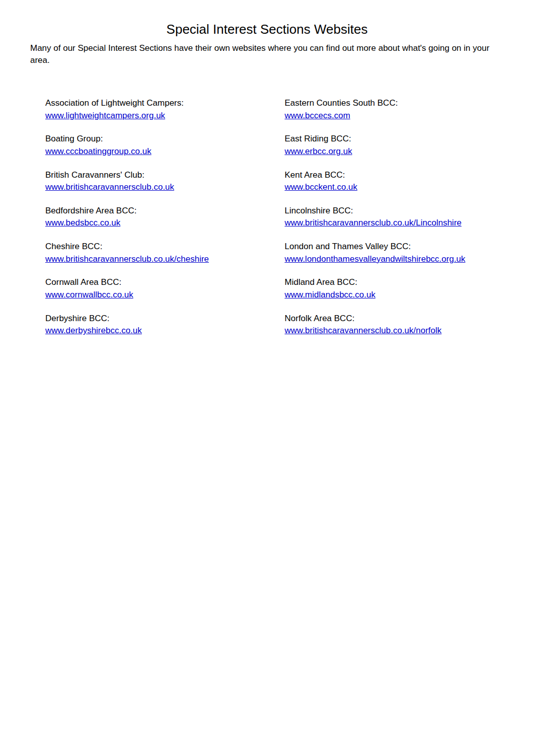Special Interest Sections Websites
Many of our Special Interest Sections have their own websites where you can find out more about what's going on in your area.
Association of Lightweight Campers: www.lightweightcampers.org.uk
Boating Group: www.cccboatinggroup.co.uk
British Caravanners' Club: www.britishcaravannersclub.co.uk
Bedfordshire Area BCC: www.bedsbcc.co.uk
Cheshire BCC: www.britishcaravannersclub.co.uk/cheshire
Cornwall Area BCC: www.cornwallbcc.co.uk
Derbyshire BCC: www.derbyshirebcc.co.uk
Eastern Counties South BCC: www.bccecs.com
East Riding BCC: www.erbcc.org.uk
Kent Area BCC: www.bcckent.co.uk
Lincolnshire BCC: www.britishcaravannersclub.co.uk/Lincolnshire
London and Thames Valley BCC: www.londonthamesvalleyandwiltshirebcc.org.uk
Midland Area BCC: www.midlandsbcc.co.uk
Norfolk Area BCC: www.britishcaravannersclub.co.uk/norfolk